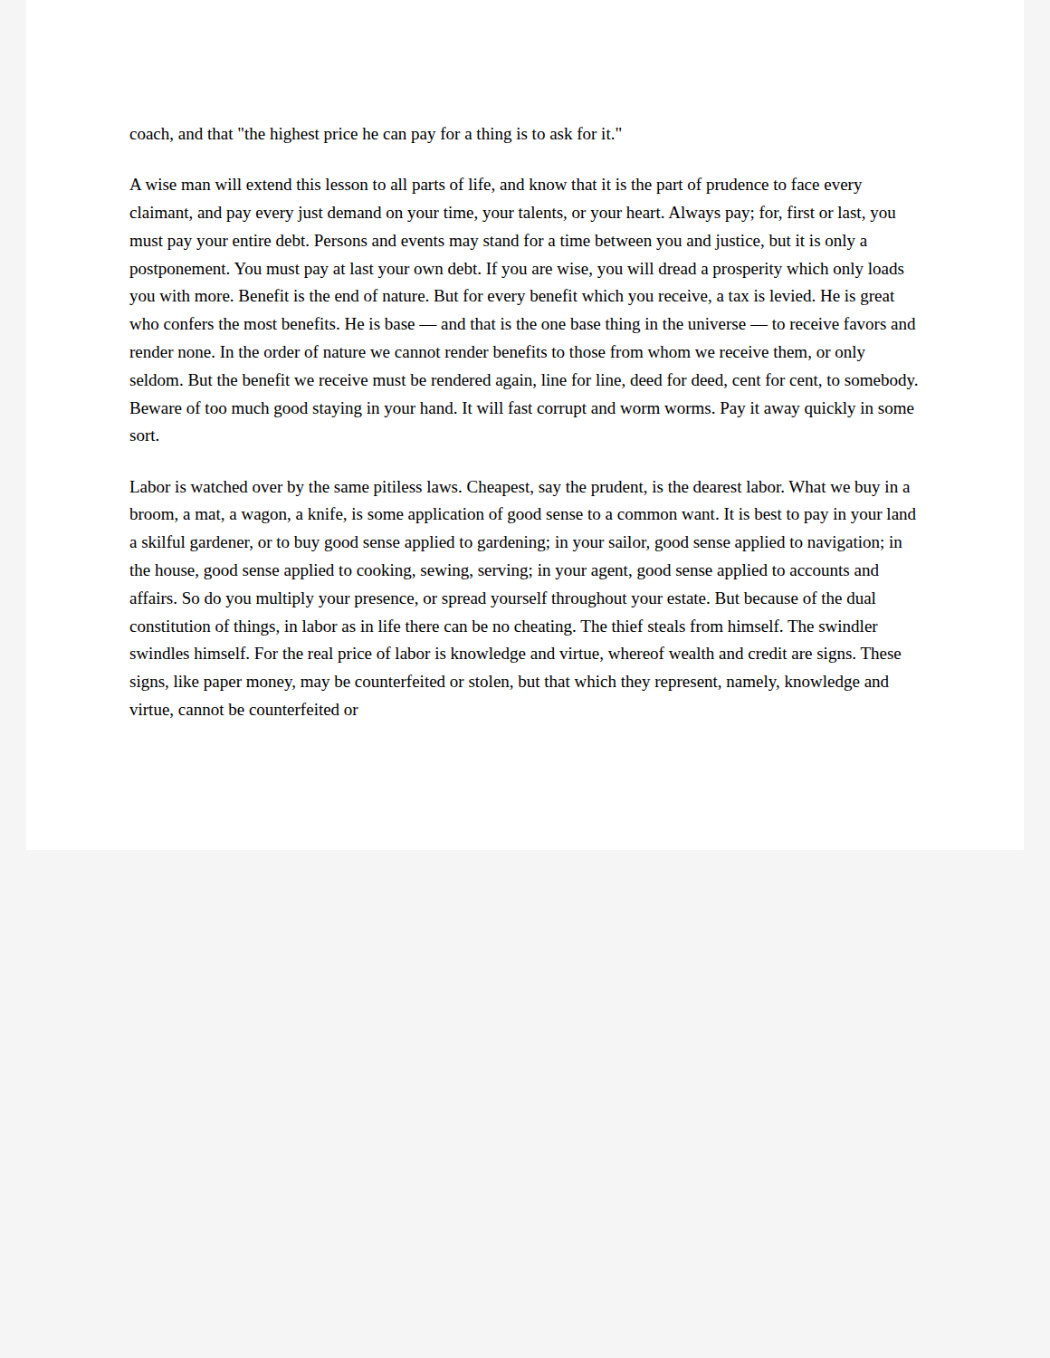coach, and that "the highest price he can pay for a thing is to ask for it."
A wise man will extend this lesson to all parts of life, and know that it is the part of prudence to face every claimant, and pay every just demand on your time, your talents, or your heart. Always pay; for, first or last, you must pay your entire debt. Persons and events may stand for a time between you and justice, but it is only a postponement. You must pay at last your own debt. If you are wise, you will dread a prosperity which only loads you with more. Benefit is the end of nature. But for every benefit which you receive, a tax is levied. He is great who confers the most benefits. He is base — and that is the one base thing in the universe — to receive favors and render none. In the order of nature we cannot render benefits to those from whom we receive them, or only seldom. But the benefit we receive must be rendered again, line for line, deed for deed, cent for cent, to somebody. Beware of too much good staying in your hand. It will fast corrupt and worm worms. Pay it away quickly in some sort.
Labor is watched over by the same pitiless laws. Cheapest, say the prudent, is the dearest labor. What we buy in a broom, a mat, a wagon, a knife, is some application of good sense to a common want. It is best to pay in your land a skilful gardener, or to buy good sense applied to gardening; in your sailor, good sense applied to navigation; in the house, good sense applied to cooking, sewing, serving; in your agent, good sense applied to accounts and affairs. So do you multiply your presence, or spread yourself throughout your estate. But because of the dual constitution of things, in labor as in life there can be no cheating. The thief steals from himself. The swindler swindles himself. For the real price of labor is knowledge and virtue, whereof wealth and credit are signs. These signs, like paper money, may be counterfeited or stolen, but that which they represent, namely, knowledge and virtue, cannot be counterfeited or